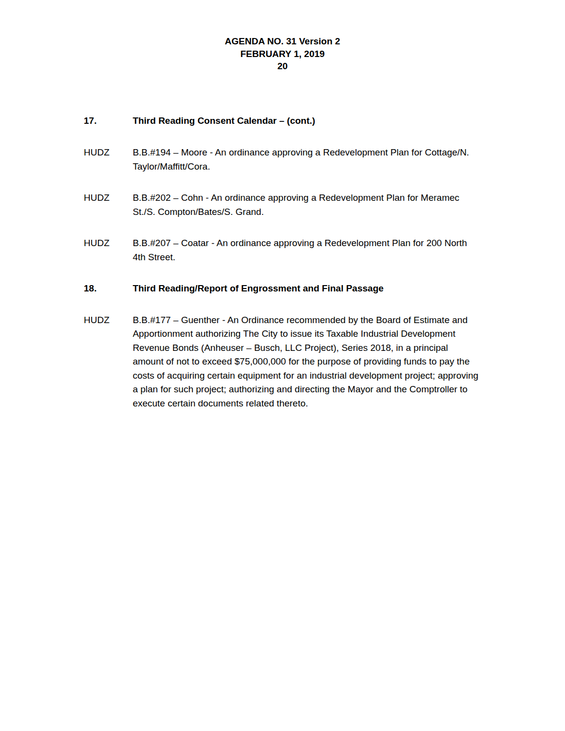AGENDA NO. 31 Version 2
FEBRUARY 1, 2019
20
17.
Third Reading Consent Calendar – (cont.)
HUDZ
B.B.#194 – Moore - An ordinance approving a Redevelopment Plan for Cottage/N. Taylor/Maffitt/Cora.
HUDZ
B.B.#202 – Cohn - An ordinance approving a Redevelopment Plan for Meramec St./S. Compton/Bates/S. Grand.
HUDZ
B.B.#207 – Coatar - An ordinance approving a Redevelopment Plan for 200 North 4th Street.
18.
Third Reading/Report of Engrossment and Final Passage
HUDZ
B.B.#177 – Guenther - An Ordinance recommended by the Board of Estimate and Apportionment authorizing The City to issue its Taxable Industrial Development Revenue Bonds (Anheuser – Busch, LLC Project), Series 2018, in a principal amount of not to exceed $75,000,000 for the purpose of providing funds to pay the costs of acquiring certain equipment for an industrial development project; approving a plan for such project; authorizing and directing the Mayor and the Comptroller to execute certain documents related thereto.